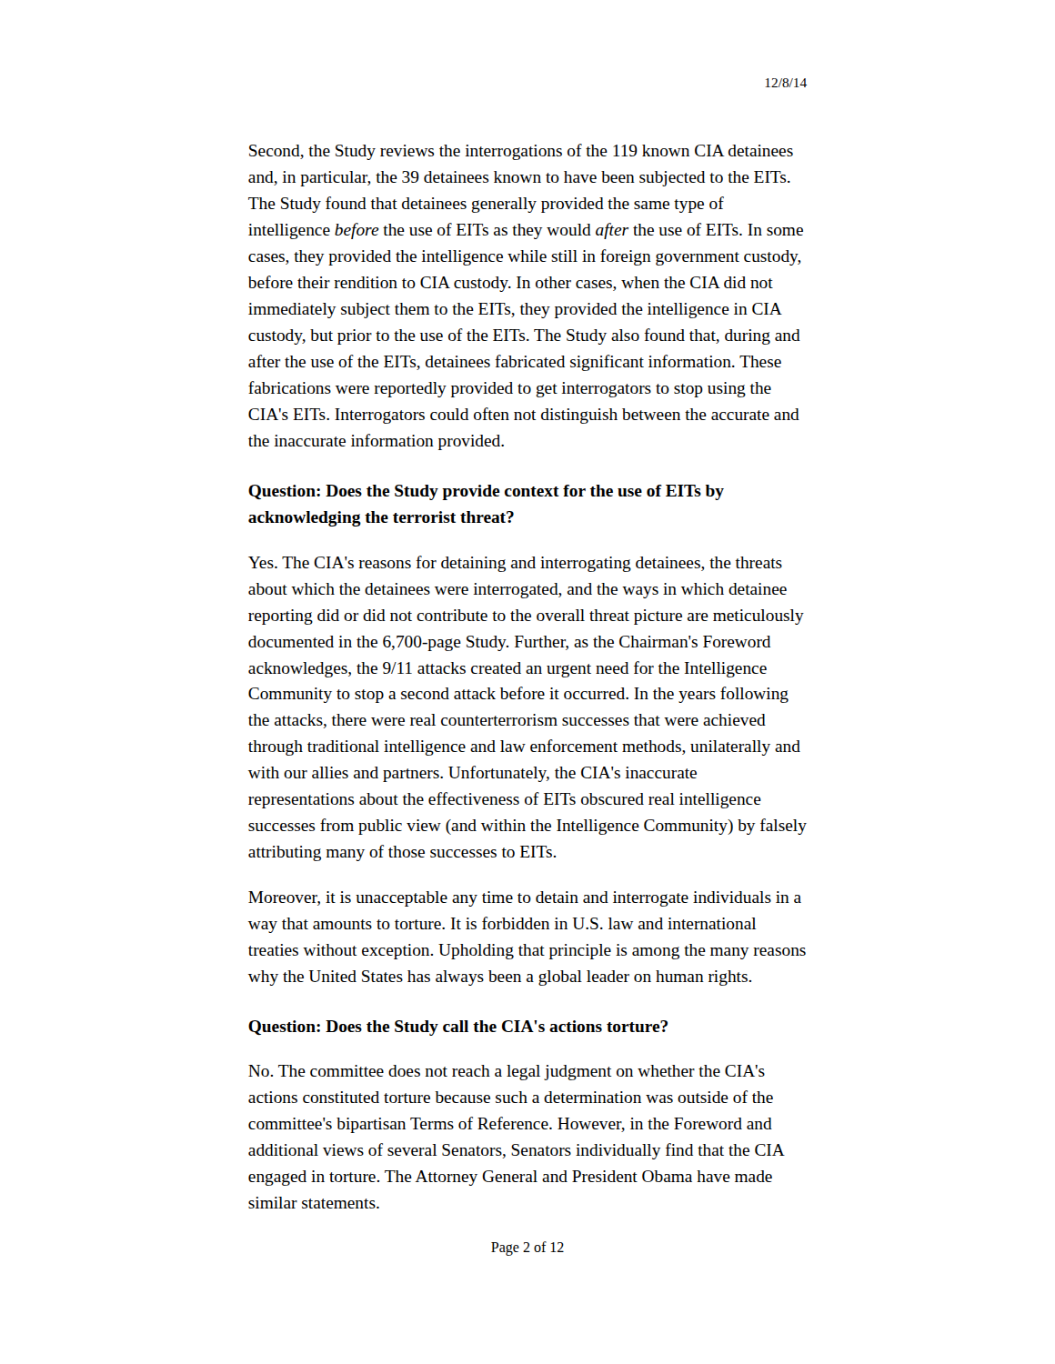12/8/14
Second, the Study reviews the interrogations of the 119 known CIA detainees and, in particular, the 39 detainees known to have been subjected to the EITs. The Study found that detainees generally provided the same type of intelligence before the use of EITs as they would after the use of EITs. In some cases, they provided the intelligence while still in foreign government custody, before their rendition to CIA custody. In other cases, when the CIA did not immediately subject them to the EITs, they provided the intelligence in CIA custody, but prior to the use of the EITs. The Study also found that, during and after the use of the EITs, detainees fabricated significant information. These fabrications were reportedly provided to get interrogators to stop using the CIA's EITs. Interrogators could often not distinguish between the accurate and the inaccurate information provided.
Question: Does the Study provide context for the use of EITs by acknowledging the terrorist threat?
Yes. The CIA's reasons for detaining and interrogating detainees, the threats about which the detainees were interrogated, and the ways in which detainee reporting did or did not contribute to the overall threat picture are meticulously documented in the 6,700-page Study. Further, as the Chairman's Foreword acknowledges, the 9/11 attacks created an urgent need for the Intelligence Community to stop a second attack before it occurred. In the years following the attacks, there were real counterterrorism successes that were achieved through traditional intelligence and law enforcement methods, unilaterally and with our allies and partners. Unfortunately, the CIA's inaccurate representations about the effectiveness of EITs obscured real intelligence successes from public view (and within the Intelligence Community) by falsely attributing many of those successes to EITs.
Moreover, it is unacceptable any time to detain and interrogate individuals in a way that amounts to torture. It is forbidden in U.S. law and international treaties without exception. Upholding that principle is among the many reasons why the United States has always been a global leader on human rights.
Question: Does the Study call the CIA's actions torture?
No. The committee does not reach a legal judgment on whether the CIA's actions constituted torture because such a determination was outside of the committee's bipartisan Terms of Reference. However, in the Foreword and additional views of several Senators, Senators individually find that the CIA engaged in torture. The Attorney General and President Obama have made similar statements.
Page 2 of 12